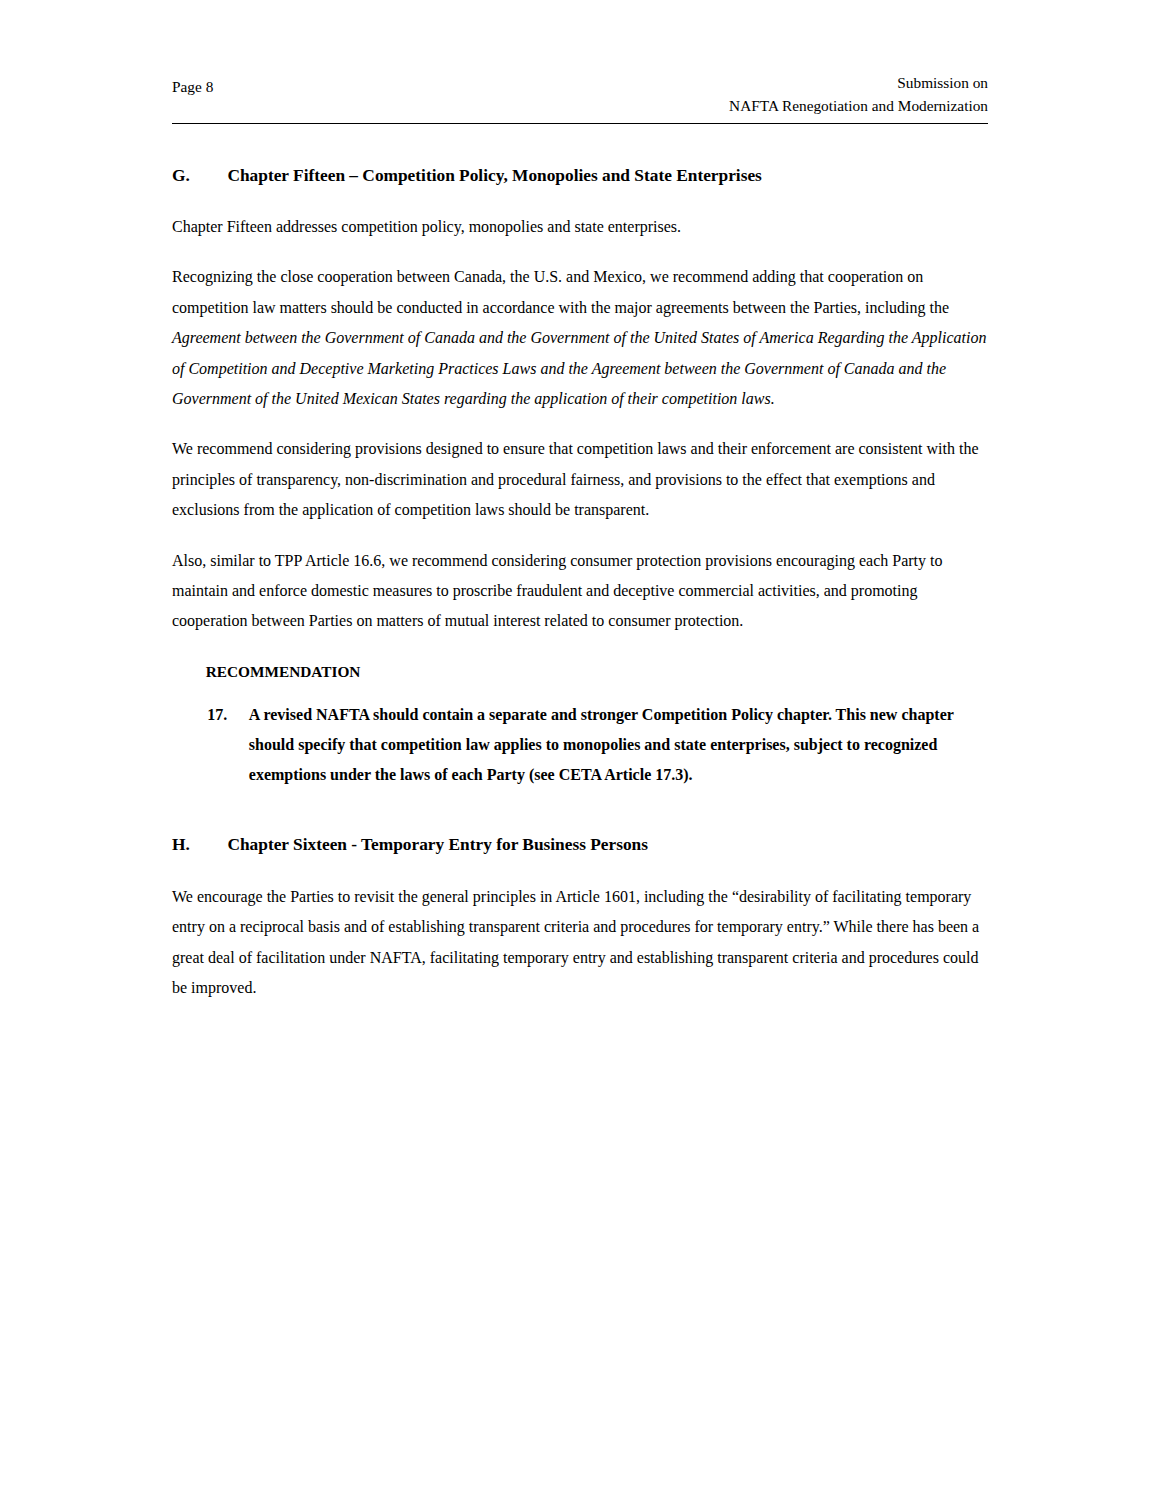Page 8
Submission on
NAFTA Renegotiation and Modernization
G. Chapter Fifteen – Competition Policy, Monopolies and State Enterprises
Chapter Fifteen addresses competition policy, monopolies and state enterprises.
Recognizing the close cooperation between Canada, the U.S. and Mexico, we recommend adding that cooperation on competition law matters should be conducted in accordance with the major agreements between the Parties, including the Agreement between the Government of Canada and the Government of the United States of America Regarding the Application of Competition and Deceptive Marketing Practices Laws and the Agreement between the Government of Canada and the Government of the United Mexican States regarding the application of their competition laws.
We recommend considering provisions designed to ensure that competition laws and their enforcement are consistent with the principles of transparency, non-discrimination and procedural fairness, and provisions to the effect that exemptions and exclusions from the application of competition laws should be transparent.
Also, similar to TPP Article 16.6, we recommend considering consumer protection provisions encouraging each Party to maintain and enforce domestic measures to proscribe fraudulent and deceptive commercial activities, and promoting cooperation between Parties on matters of mutual interest related to consumer protection.
RECOMMENDATION
17. A revised NAFTA should contain a separate and stronger Competition Policy chapter. This new chapter should specify that competition law applies to monopolies and state enterprises, subject to recognized exemptions under the laws of each Party (see CETA Article 17.3).
H. Chapter Sixteen - Temporary Entry for Business Persons
We encourage the Parties to revisit the general principles in Article 1601, including the “desirability of facilitating temporary entry on a reciprocal basis and of establishing transparent criteria and procedures for temporary entry.” While there has been a great deal of facilitation under NAFTA, facilitating temporary entry and establishing transparent criteria and procedures could be improved.